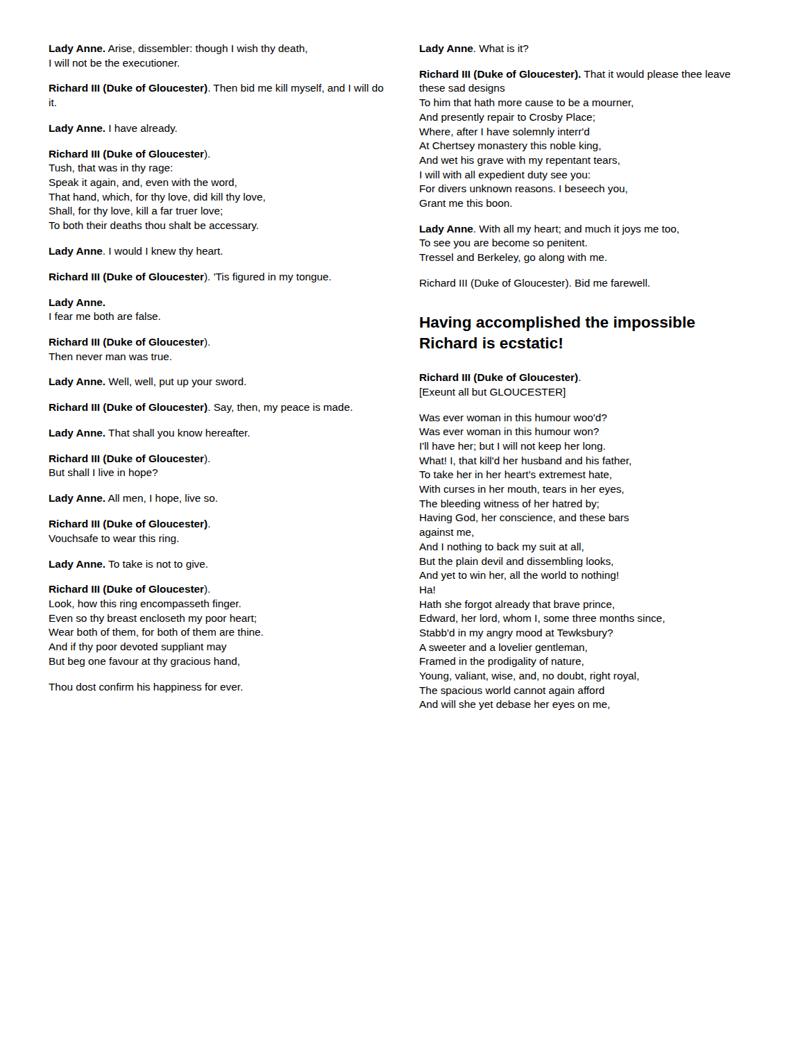Lady Anne. Arise, dissembler: though I wish thy death,
I will not be the executioner.
Richard III (Duke of Gloucester). Then bid me kill myself, and I will do it.
Lady Anne. I have already.
Richard III (Duke of Gloucester).
Tush, that was in thy rage:
Speak it again, and, even with the word,
That hand, which, for thy love, did kill thy love,
Shall, for thy love, kill a far truer love;
To both their deaths thou shalt be accessary.
Lady Anne. I would I knew thy heart.
Richard III (Duke of Gloucester). 'Tis figured in my tongue.
Lady Anne.
I fear me both are false.
Richard III (Duke of Gloucester).
Then never man was true.
Lady Anne. Well, well, put up your sword.
Richard III (Duke of Gloucester). Say, then, my peace is made.
Lady Anne. That shall you know hereafter.
Richard III (Duke of Gloucester).
But shall I live in hope?
Lady Anne. All men, I hope, live so.
Richard III (Duke of Gloucester).
Vouchsafe to wear this ring.
Lady Anne. To take is not to give.
Richard III (Duke of Gloucester).
Look, how this ring encompasseth finger.
Even so thy breast encloseth my poor heart;
Wear both of them, for both of them are thine.
And if thy poor devoted suppliant may
But beg one favour at thy gracious hand,
Thou dost confirm his happiness for ever.
Lady Anne. What is it?
Richard III (Duke of Gloucester). That it would please thee leave these sad designs
To him that hath more cause to be a mourner,
And presently repair to Crosby Place;
Where, after I have solemnly interr'd
At Chertsey monastery this noble king,
And wet his grave with my repentant tears,
I will with all expedient duty see you:
For divers unknown reasons. I beseech you,
Grant me this boon.
Lady Anne. With all my heart; and much it joys me too,
To see you are become so penitent.
Tressel and Berkeley, go along with me.
Richard III (Duke of Gloucester). Bid me farewell.
Having accomplished the impossible Richard is ecstatic!
Richard III (Duke of Gloucester).
[Exeunt all but GLOUCESTER]
Was ever woman in this humour woo'd?
Was ever woman in this humour won?
I'll have her; but I will not keep her long.
What! I, that kill'd her husband and his father,
To take her in her heart's extremest hate,
With curses in her mouth, tears in her eyes,
The bleeding witness of her hatred by;
Having God, her conscience, and these bars
against me,
And I nothing to back my suit at all,
But the plain devil and dissembling looks,
And yet to win her, all the world to nothing!
Ha!
Hath she forgot already that brave prince,
Edward, her lord, whom I, some three months since,
Stabb'd in my angry mood at Tewksbury?
A sweeter and a lovelier gentleman,
Framed in the prodigality of nature,
Young, valiant, wise, and, no doubt, right royal,
The spacious world cannot again afford
And will she yet debase her eyes on me,